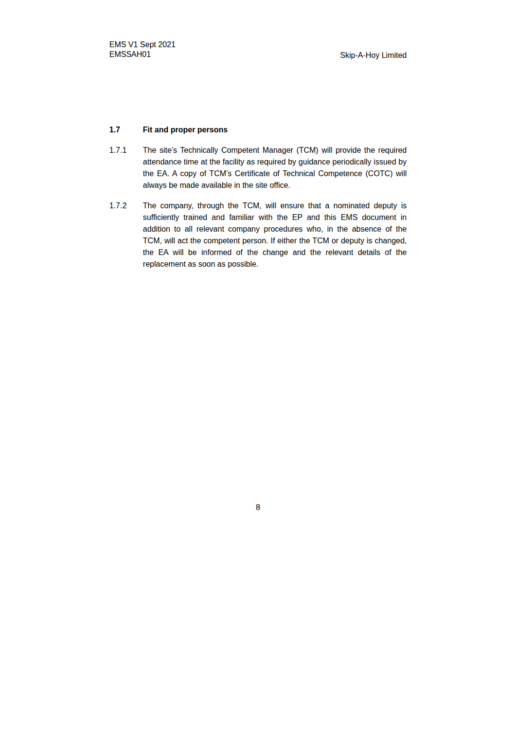EMS V1 Sept 2021 EMSSAH01
Skip-A-Hoy Limited
1.7 Fit and proper persons
1.7.1
The site’s Technically Competent Manager (TCM) will provide the required attendance time at the facility as required by guidance periodically issued by the EA. A copy of TCM’s Certificate of Technical Competence (COTC) will always be made available in the site office.
1.7.2
The company, through the TCM, will ensure that a nominated deputy is sufficiently trained and familiar with the EP and this EMS document in addition to all relevant company procedures who, in the absence of the TCM, will act the competent person. If either the TCM or deputy is changed, the EA will be informed of the change and the relevant details of the replacement as soon as possible.
8